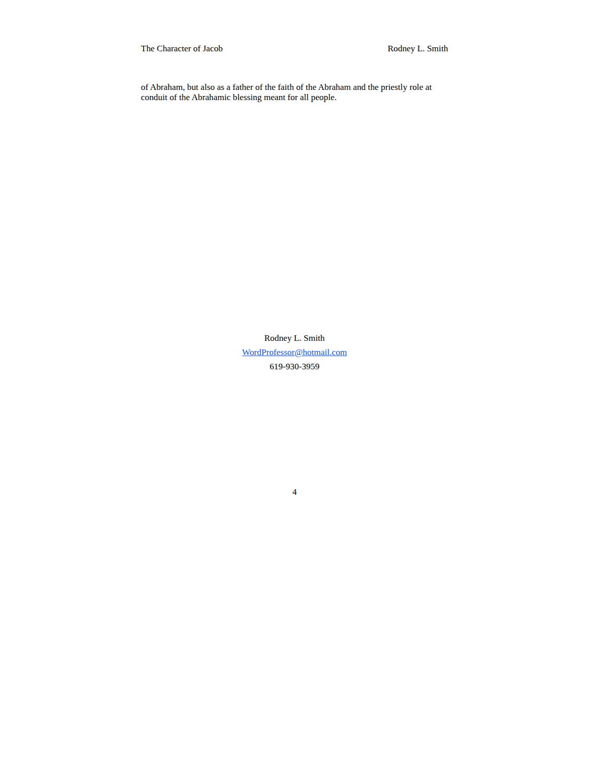The Character of Jacob Rodney L. Smith
of Abraham, but also as a father of the faith of the Abraham and the priestly role at conduit of the Abrahamic blessing meant for all people.
Rodney L. Smith
WordProfessor@hotmail.com
619-930-3959
4